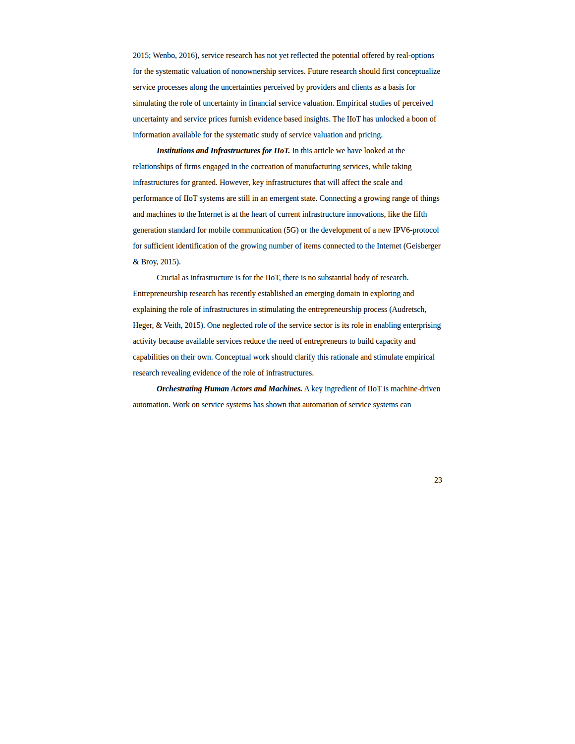2015; Wenbo, 2016), service research has not yet reflected the potential offered by real-options for the systematic valuation of nonownership services. Future research should first conceptualize service processes along the uncertainties perceived by providers and clients as a basis for simulating the role of uncertainty in financial service valuation. Empirical studies of perceived uncertainty and service prices furnish evidence based insights. The IIoT has unlocked a boon of information available for the systematic study of service valuation and pricing.
Institutions and Infrastructures for IIoT. In this article we have looked at the relationships of firms engaged in the cocreation of manufacturing services, while taking infrastructures for granted. However, key infrastructures that will affect the scale and performance of IIoT systems are still in an emergent state. Connecting a growing range of things and machines to the Internet is at the heart of current infrastructure innovations, like the fifth generation standard for mobile communication (5G) or the development of a new IPV6-protocol for sufficient identification of the growing number of items connected to the Internet (Geisberger & Broy, 2015).
Crucial as infrastructure is for the IIoT, there is no substantial body of research. Entrepreneurship research has recently established an emerging domain in exploring and explaining the role of infrastructures in stimulating the entrepreneurship process (Audretsch, Heger, & Veith, 2015). One neglected role of the service sector is its role in enabling enterprising activity because available services reduce the need of entrepreneurs to build capacity and capabilities on their own. Conceptual work should clarify this rationale and stimulate empirical research revealing evidence of the role of infrastructures.
Orchestrating Human Actors and Machines. A key ingredient of IIoT is machine-driven automation. Work on service systems has shown that automation of service systems can
23